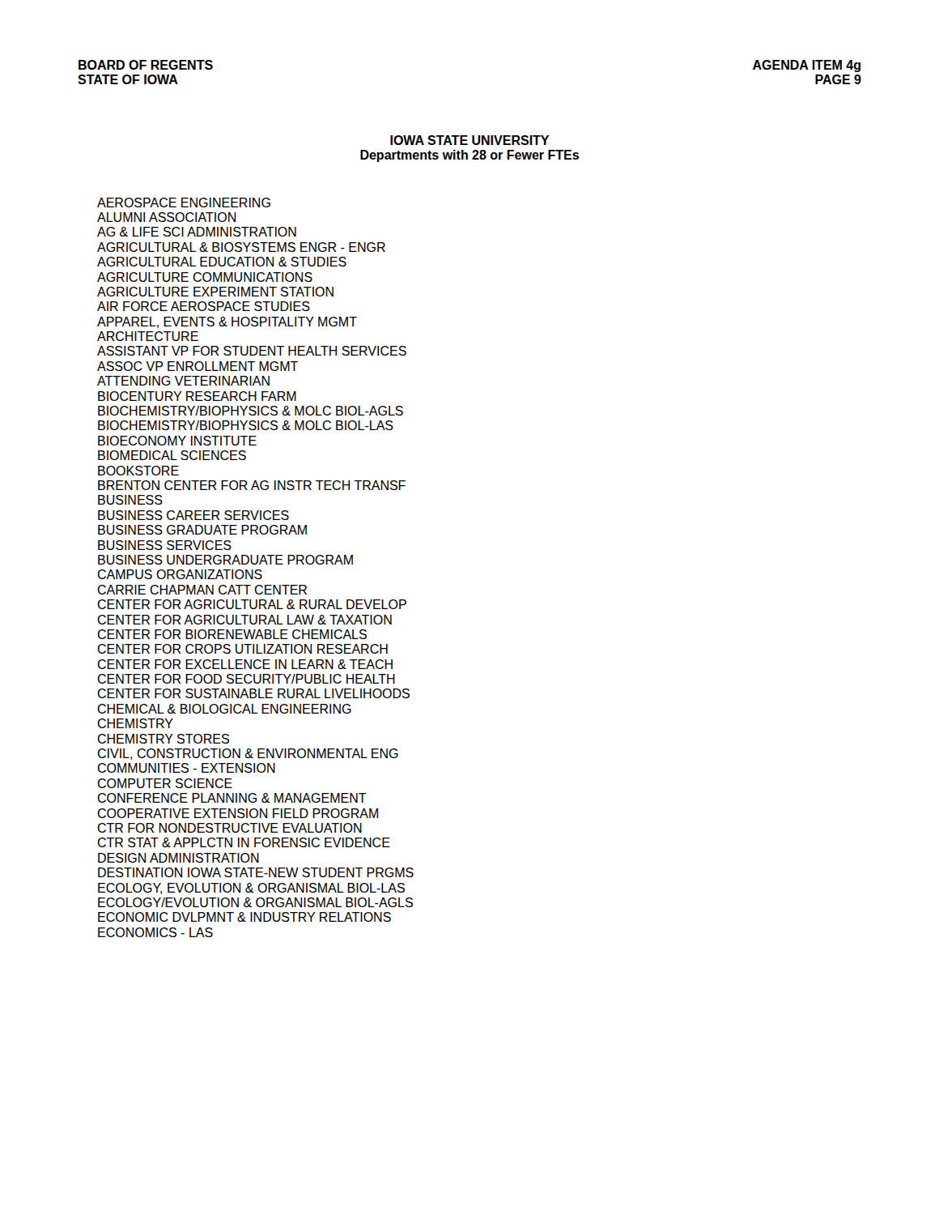BOARD OF REGENTS STATE OF IOWA
AGENDA ITEM 4g PAGE 9
IOWA STATE UNIVERSITY Departments with 28 or Fewer FTEs
AEROSPACE ENGINEERING
ALUMNI ASSOCIATION
AG & LIFE SCI ADMINISTRATION
AGRICULTURAL & BIOSYSTEMS ENGR - ENGR
AGRICULTURAL EDUCATION & STUDIES
AGRICULTURE COMMUNICATIONS
AGRICULTURE EXPERIMENT STATION
AIR FORCE AEROSPACE STUDIES
APPAREL, EVENTS & HOSPITALITY MGMT
ARCHITECTURE
ASSISTANT VP FOR STUDENT HEALTH SERVICES
ASSOC VP ENROLLMENT MGMT
ATTENDING VETERINARIAN
BIOCENTURY RESEARCH FARM
BIOCHEMISTRY/BIOPHYSICS & MOLC BIOL-AGLS
BIOCHEMISTRY/BIOPHYSICS & MOLC BIOL-LAS
BIOECONOMY INSTITUTE
BIOMEDICAL SCIENCES
BOOKSTORE
BRENTON CENTER FOR AG INSTR TECH TRANSF
BUSINESS
BUSINESS CAREER SERVICES
BUSINESS GRADUATE PROGRAM
BUSINESS SERVICES
BUSINESS UNDERGRADUATE PROGRAM
CAMPUS ORGANIZATIONS
CARRIE CHAPMAN CATT CENTER
CENTER FOR AGRICULTURAL & RURAL DEVELOP
CENTER FOR AGRICULTURAL LAW & TAXATION
CENTER FOR BIORENEWABLE CHEMICALS
CENTER FOR CROPS UTILIZATION RESEARCH
CENTER FOR EXCELLENCE IN LEARN & TEACH
CENTER FOR FOOD SECURITY/PUBLIC HEALTH
CENTER FOR SUSTAINABLE RURAL LIVELIHOODS
CHEMICAL & BIOLOGICAL ENGINEERING
CHEMISTRY
CHEMISTRY STORES
CIVIL, CONSTRUCTION & ENVIRONMENTAL ENG
COMMUNITIES - EXTENSION
COMPUTER SCIENCE
CONFERENCE PLANNING & MANAGEMENT
COOPERATIVE EXTENSION FIELD PROGRAM
CTR FOR NONDESTRUCTIVE EVALUATION
CTR STAT & APPLCTN IN FORENSIC EVIDENCE
DESIGN ADMINISTRATION
DESTINATION IOWA STATE-NEW STUDENT PRGMS
ECOLOGY, EVOLUTION & ORGANISMAL BIOL-LAS
ECOLOGY/EVOLUTION & ORGANISMAL BIOL-AGLS
ECONOMIC DVLPMNT & INDUSTRY RELATIONS
ECONOMICS - LAS